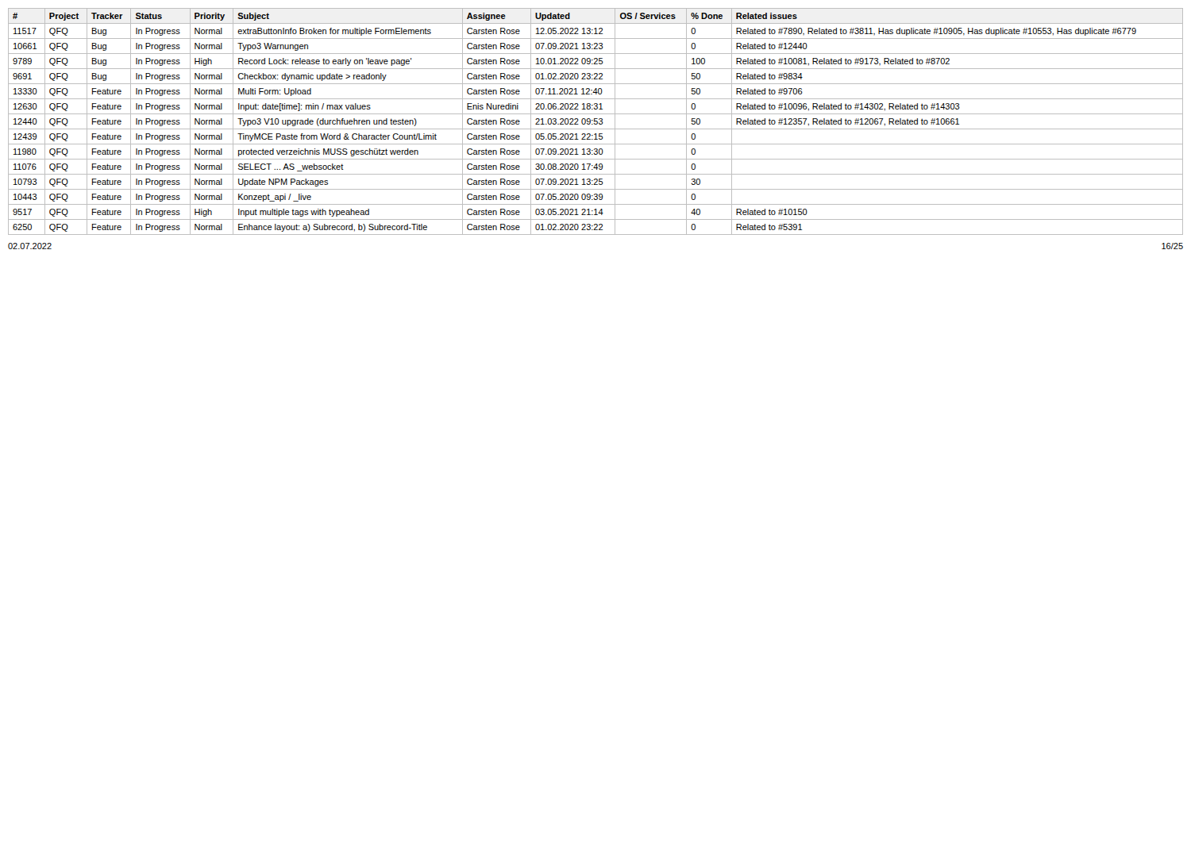| # | Project | Tracker | Status | Priority | Subject | Assignee | Updated | OS / Services | % Done | Related issues |
| --- | --- | --- | --- | --- | --- | --- | --- | --- | --- | --- |
| 11517 | QFQ | Bug | In Progress | Normal | extraButtonInfo Broken for multiple FormElements | Carsten Rose | 12.05.2022 13:12 | | 0 | Related to #7890, Related to #3811, Has duplicate #10905, Has duplicate #10553, Has duplicate #6779 |
| 10661 | QFQ | Bug | In Progress | Normal | Typo3 Warnungen | Carsten Rose | 07.09.2021 13:23 | | 0 | Related to #12440 |
| 9789 | QFQ | Bug | In Progress | High | Record Lock: release to early on 'leave page' | Carsten Rose | 10.01.2022 09:25 | | 100 | Related to #10081, Related to #9173, Related to #8702 |
| 9691 | QFQ | Bug | In Progress | Normal | Checkbox: dynamic update > readonly | Carsten Rose | 01.02.2020 23:22 | | 50 | Related to #9834 |
| 13330 | QFQ | Feature | In Progress | Normal | Multi Form: Upload | Carsten Rose | 07.11.2021 12:40 | | 50 | Related to #9706 |
| 12630 | QFQ | Feature | In Progress | Normal | Input: date[time]: min / max values | Enis Nuredini | 20.06.2022 18:31 | | 0 | Related to #10096, Related to #14302, Related to #14303 |
| 12440 | QFQ | Feature | In Progress | Normal | Typo3 V10 upgrade (durchfuehren und testen) | Carsten Rose | 21.03.2022 09:53 | | 50 | Related to #12357, Related to #12067, Related to #10661 |
| 12439 | QFQ | Feature | In Progress | Normal | TinyMCE Paste from Word & Character Count/Limit | Carsten Rose | 05.05.2021 22:15 | | 0 | |
| 11980 | QFQ | Feature | In Progress | Normal | protected verzeichnis MUSS geschützt werden | Carsten Rose | 07.09.2021 13:30 | | 0 | |
| 11076 | QFQ | Feature | In Progress | Normal | SELECT ... AS _websocket | Carsten Rose | 30.08.2020 17:49 | | 0 | |
| 10793 | QFQ | Feature | In Progress | Normal | Update NPM Packages | Carsten Rose | 07.09.2021 13:25 | | 30 | |
| 10443 | QFQ | Feature | In Progress | Normal | Konzept_api / _live | Carsten Rose | 07.05.2020 09:39 | | 0 | |
| 9517 | QFQ | Feature | In Progress | High | Input multiple tags with typeahead | Carsten Rose | 03.05.2021 21:14 | | 40 | Related to #10150 |
| 6250 | QFQ | Feature | In Progress | Normal | Enhance layout: a) Subrecord, b) Subrecord-Title | Carsten Rose | 01.02.2020 23:22 | | 0 | Related to #5391 |
02.07.2022 16/25